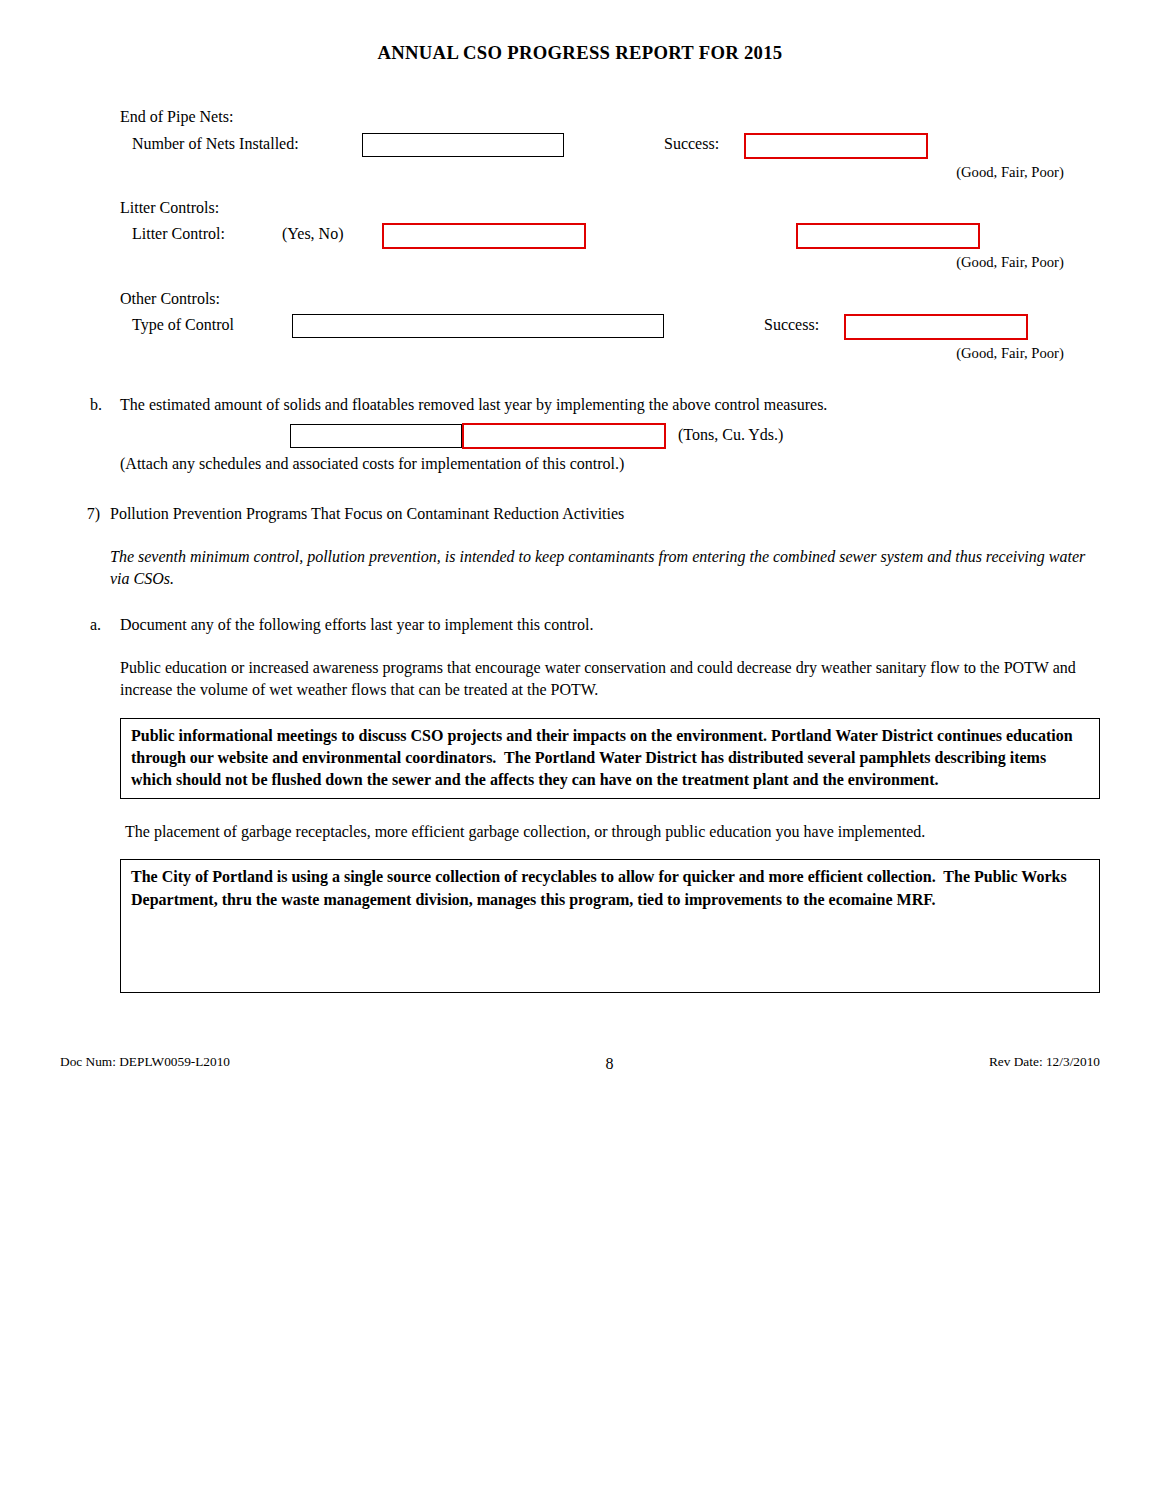ANNUAL CSO PROGRESS REPORT FOR 2015
End of Pipe Nets:
Number of Nets Installed: Success:
(Good, Fair, Poor)
Litter Controls:
Litter Control: (Yes, No)
(Good, Fair, Poor)
Other Controls:
Type of Control Success:
(Good, Fair, Poor)
b.
The estimated amount of solids and floatables removed last year by implementing the above control measures.
(Tons, Cu. Yds.)
(Attach any schedules and associated costs for implementation of this control.)
7)
Pollution Prevention Programs That Focus on Contaminant Reduction Activities
The seventh minimum control, pollution prevention, is intended to keep contaminants from entering the combined sewer system and thus receiving water via CSOs.
a.
Document any of the following efforts last year to implement this control.
Public education or increased awareness programs that encourage water conservation and could decrease dry weather sanitary flow to the POTW and increase the volume of wet weather flows that can be treated at the POTW.
Public informational meetings to discuss CSO projects and their impacts on the environment. Portland Water District continues education through our website and environmental coordinators. The Portland Water District has distributed several pamphlets describing items which should not be flushed down the sewer and the affects they can have on the treatment plant and the environment.
The placement of garbage receptacles, more efficient garbage collection, or through public education you have implemented.
The City of Portland is using a single source collection of recyclables to allow for quicker and more efficient collection. The Public Works Department, thru the waste management division, manages this program, tied to improvements to the ecomaine MRF.
Doc Num: DEPLW0059-L2010
8
Rev Date: 12/3/2010